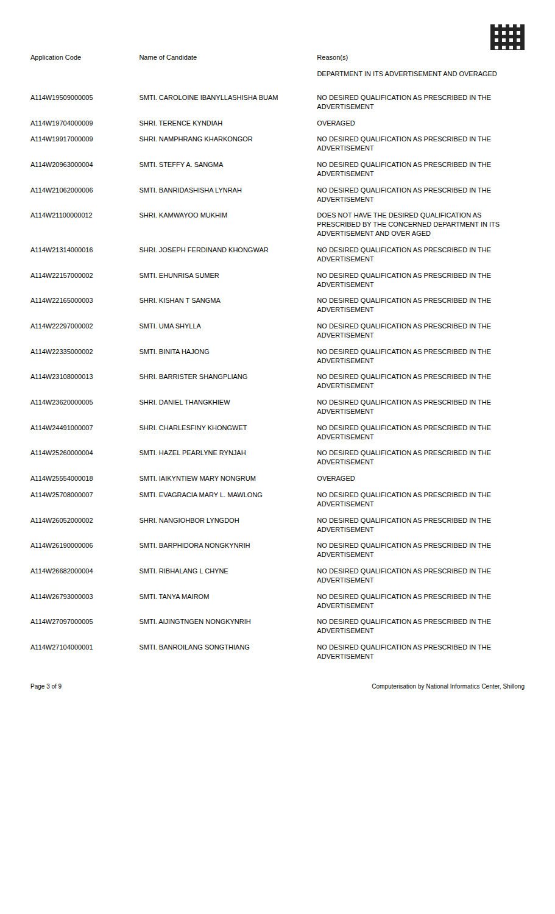| Application Code | Name of Candidate | Reason(s) |
| --- | --- | --- |
DEPARTMENT IN ITS ADVERTISEMENT AND OVERAGED
| A114W19509000005 | SMTI. CAROLOINE IBANYLLASHISHA BUAM | NO DESIRED QUALIFICATION AS PRESCRIBED IN THE ADVERTISEMENT |
| A114W19704000009 | SHRI. TERENCE KYNDIAH | OVERAGED |
| A114W19917000009 | SHRI. NAMPHRANG KHARKONGOR | NO DESIRED QUALIFICATION AS PRESCRIBED IN THE ADVERTISEMENT |
| A114W20963000004 | SMTI. STEFFY A. SANGMA | NO DESIRED QUALIFICATION AS PRESCRIBED IN THE ADVERTISEMENT |
| A114W21062000006 | SMTI. BANRIDASHISHA LYNRAH | NO DESIRED QUALIFICATION AS PRESCRIBED IN THE ADVERTISEMENT |
| A114W21100000012 | SHRI. KAMWAYOO MUKHIM | DOES NOT HAVE THE DESIRED QUALIFICATION AS PRESCRIBED BY THE CONCERNED DEPARTMENT IN ITS ADVERTISEMENT AND OVER AGED |
| A114W21314000016 | SHRI. JOSEPH FERDINAND KHONGWAR | NO DESIRED QUALIFICATION AS PRESCRIBED IN THE ADVERTISEMENT |
| A114W22157000002 | SMTI. EHUNRISA SUMER | NO DESIRED QUALIFICATION AS PRESCRIBED IN THE ADVERTISEMENT |
| A114W22165000003 | SHRI. KISHAN T SANGMA | NO DESIRED QUALIFICATION AS PRESCRIBED IN THE ADVERTISEMENT |
| A114W22297000002 | SMTI. UMA SHYLLA | NO DESIRED QUALIFICATION AS PRESCRIBED IN THE ADVERTISEMENT |
| A114W22335000002 | SMTI. BINITA HAJONG | NO DESIRED QUALIFICATION AS PRESCRIBED IN THE ADVERTISEMENT |
| A114W23108000013 | SHRI. BARRISTER SHANGPLIANG | NO DESIRED QUALIFICATION AS PRESCRIBED IN THE ADVERTISEMENT |
| A114W23620000005 | SHRI. DANIEL THANGKHIEW | NO DESIRED QUALIFICATION AS PRESCRIBED IN THE ADVERTISEMENT |
| A114W24491000007 | SHRI. CHARLESFINY KHONGWET | NO DESIRED QUALIFICATION AS PRESCRIBED IN THE ADVERTISEMENT |
| A114W25260000004 | SMTI. HAZEL PEARLYNE RYNJAH | NO DESIRED QUALIFICATION AS PRESCRIBED IN THE ADVERTISEMENT |
| A114W25554000018 | SMTI. IAIKYNTIEW MARY NONGRUM | OVERAGED |
| A114W25708000007 | SMTI. EVAGRACIA MARY L. MAWLONG | NO DESIRED QUALIFICATION AS PRESCRIBED IN THE ADVERTISEMENT |
| A114W26052000002 | SHRI. NANGIOHBOR LYNGDOH | NO DESIRED QUALIFICATION AS PRESCRIBED IN THE ADVERTISEMENT |
| A114W26190000006 | SMTI. BARPHIDORA NONGKYNRIH | NO DESIRED QUALIFICATION AS PRESCRIBED IN THE ADVERTISEMENT |
| A114W26682000004 | SMTI. RIBHALANG L CHYNE | NO DESIRED QUALIFICATION AS PRESCRIBED IN THE ADVERTISEMENT |
| A114W26793000003 | SMTI. TANYA MAIROM | NO DESIRED QUALIFICATION AS PRESCRIBED IN THE ADVERTISEMENT |
| A114W27097000005 | SMTI. AIJINGTNGEN NONGKYNRIH | NO DESIRED QUALIFICATION AS PRESCRIBED IN THE ADVERTISEMENT |
| A114W27104000001 | SMTI. BANROILANG SONGTHIANG | NO DESIRED QUALIFICATION AS PRESCRIBED IN THE ADVERTISEMENT |
Page 3 of 9 Computerisation by National Informatics Center, Shillong